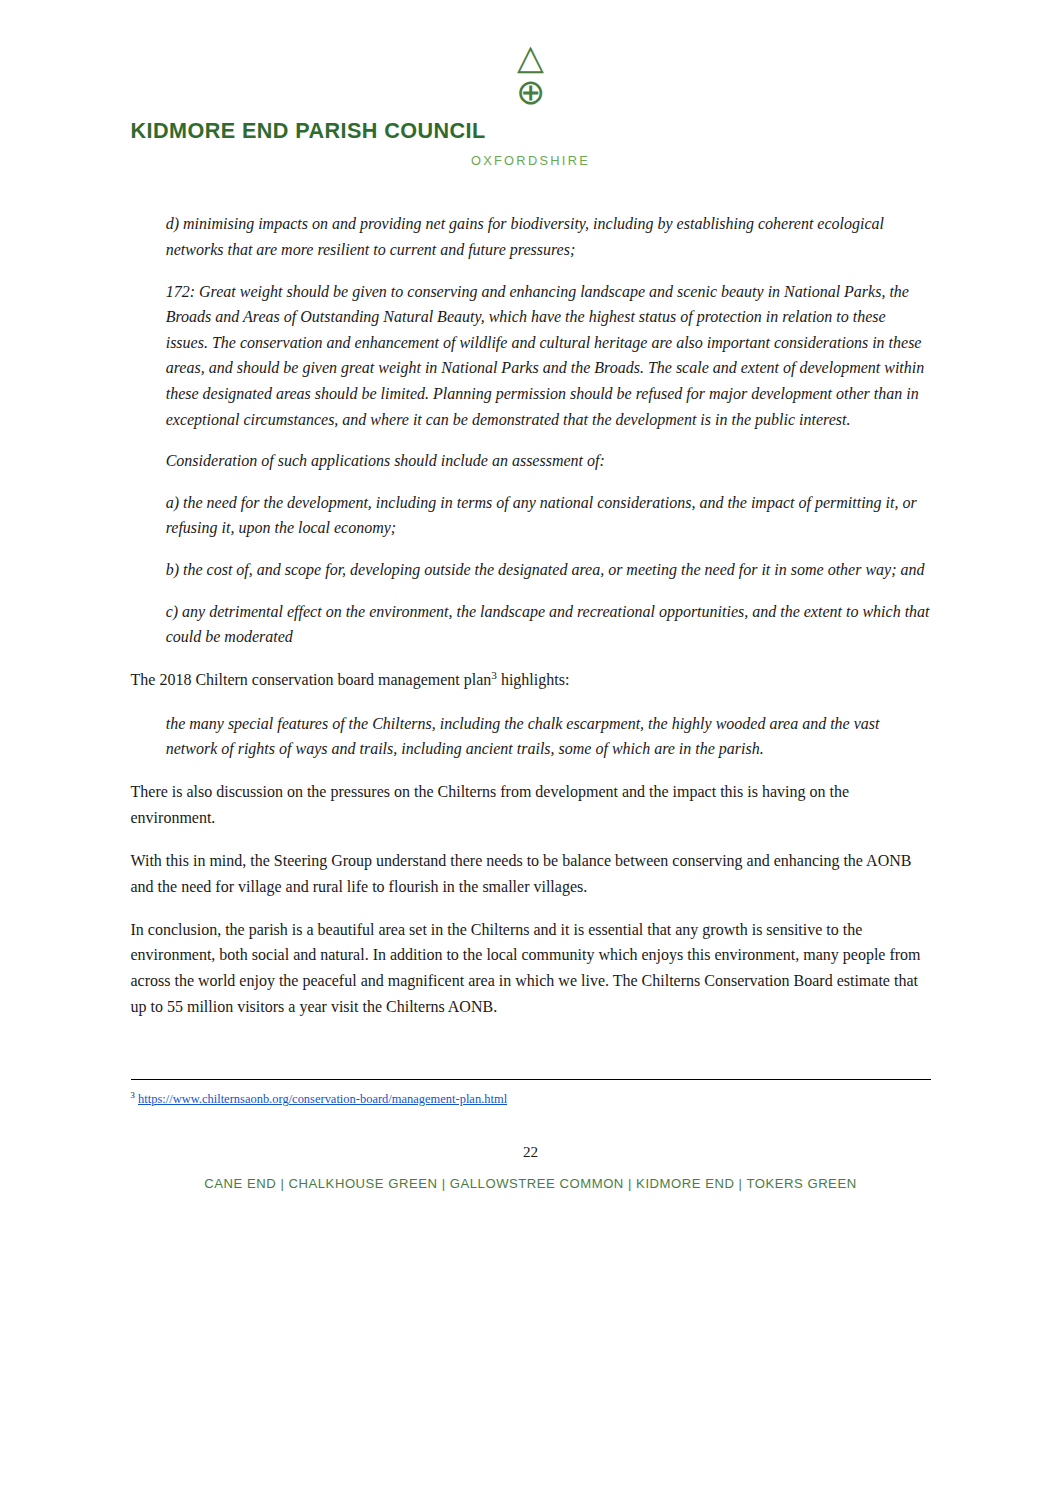△
⊕
KIDMORE END PARISH COUNCIL
OXFORDSHIRE
d) minimising impacts on and providing net gains for biodiversity, including by establishing coherent ecological networks that are more resilient to current and future pressures;
172: Great weight should be given to conserving and enhancing landscape and scenic beauty in National Parks, the Broads and Areas of Outstanding Natural Beauty, which have the highest status of protection in relation to these issues. The conservation and enhancement of wildlife and cultural heritage are also important considerations in these areas, and should be given great weight in National Parks and the Broads. The scale and extent of development within these designated areas should be limited. Planning permission should be refused for major development other than in exceptional circumstances, and where it can be demonstrated that the development is in the public interest.
Consideration of such applications should include an assessment of:
a) the need for the development, including in terms of any national considerations, and the impact of permitting it, or refusing it, upon the local economy;
b) the cost of, and scope for, developing outside the designated area, or meeting the need for it in some other way; and
c) any detrimental effect on the environment, the landscape and recreational opportunities, and the extent to which that could be moderated
The 2018 Chiltern conservation board management plan3 highlights:
the many special features of the Chilterns, including the chalk escarpment, the highly wooded area and the vast network of rights of ways and trails, including ancient trails, some of which are in the parish.
There is also discussion on the pressures on the Chilterns from development and the impact this is having on the environment.
With this in mind, the Steering Group understand there needs to be balance between conserving and enhancing the AONB and the need for village and rural life to flourish in the smaller villages.
In conclusion, the parish is a beautiful area set in the Chilterns and it is essential that any growth is sensitive to the environment, both social and natural. In addition to the local community which enjoys this environment, many people from across the world enjoy the peaceful and magnificent area in which we live. The Chilterns Conservation Board estimate that up to 55 million visitors a year visit the Chilterns AONB.
3 https://www.chilternsaonb.org/conservation-board/management-plan.html
22
CANE END | CHALKHOUSE GREEN | GALLOWSTREE COMMON | KIDMORE END | TOKERS GREEN